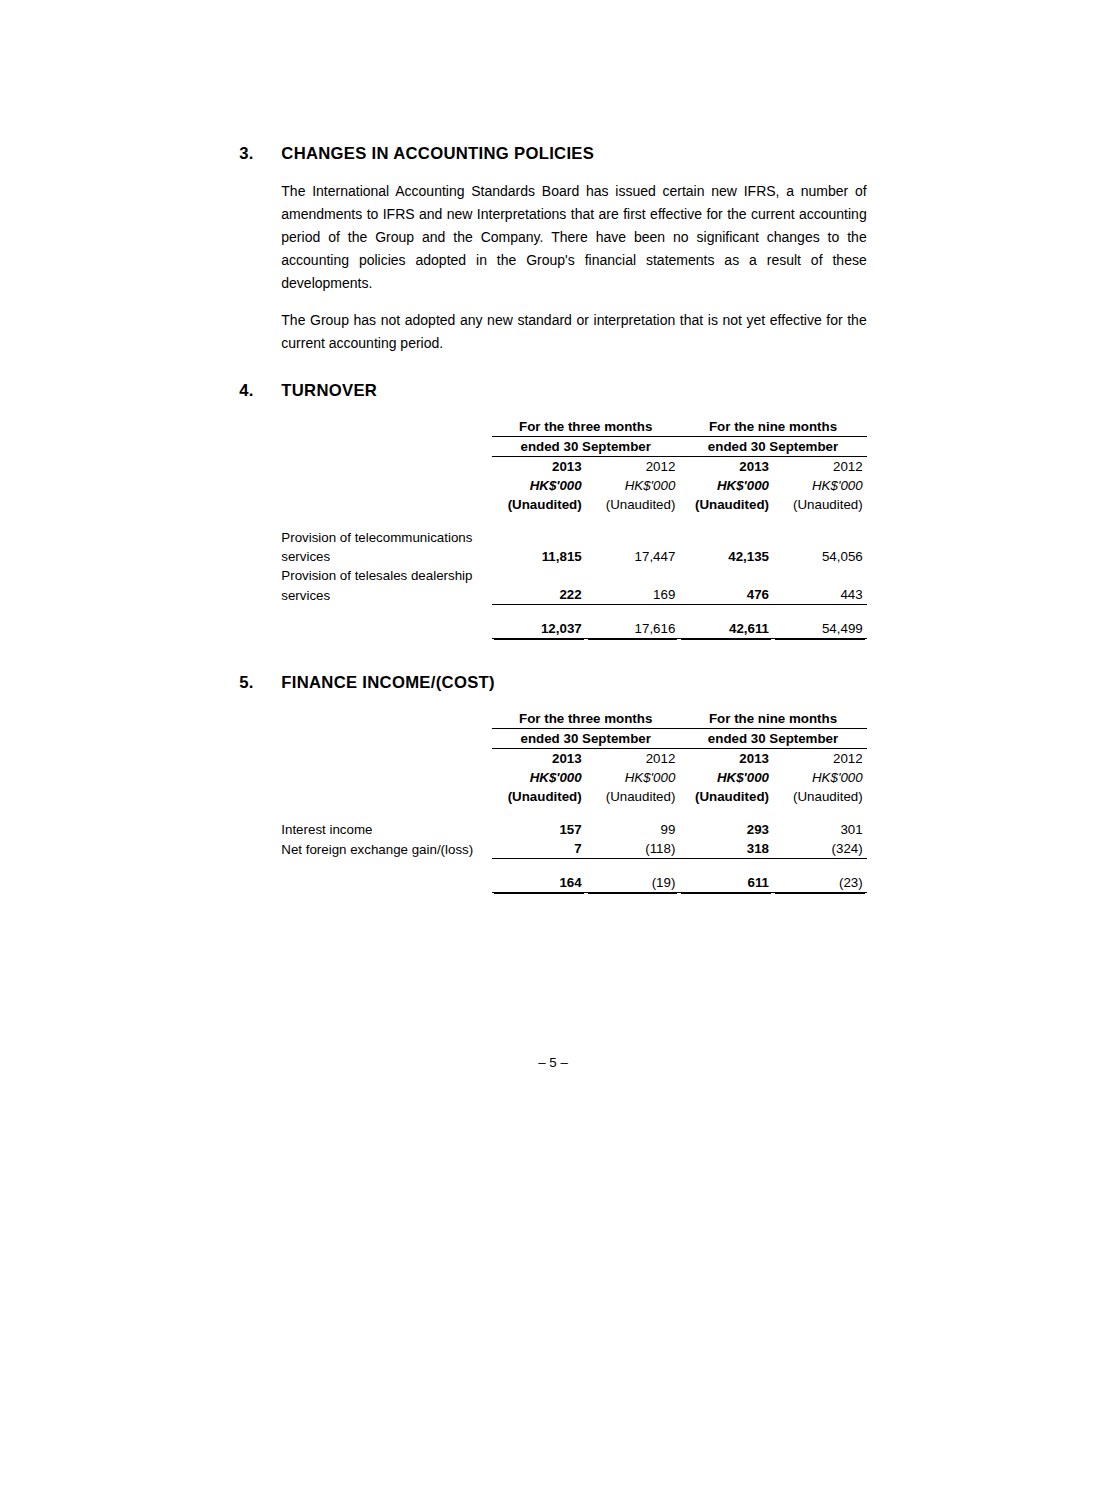3.
CHANGES IN ACCOUNTING POLICIES
The International Accounting Standards Board has issued certain new IFRS, a number of amendments to IFRS and new Interpretations that are first effective for the current accounting period of the Group and the Company. There have been no significant changes to the accounting policies adopted in the Group's financial statements as a result of these developments.
The Group has not adopted any new standard or interpretation that is not yet effective for the current accounting period.
4.
TURNOVER
| | For the three months | For the nine months |
| | ended 30 September | ended 30 September |
| | 2013 | 2012 | 2013 | 2012 |
| | HK$'000 | HK$'000 | HK$'000 | HK$'000 |
| | (Unaudited) | (Unaudited) | (Unaudited) | (Unaudited) |
| Provision of telecommunications | | | | |
| services | 11,815 | 17,447 | 42,135 | 54,056 |
| Provision of telesales dealership | | | | |
| services | 222 | 169 | 476 | 443 |
| | 12,037 | 17,616 | 42,611 | 54,499 |
5.
FINANCE INCOME/(COST)
| | For the three months | For the nine months |
| | ended 30 September | ended 30 September |
| | 2013 | 2012 | 2013 | 2012 |
| | HK$'000 | HK$'000 | HK$'000 | HK$'000 |
| | (Unaudited) | (Unaudited) | (Unaudited) | (Unaudited) |
| Interest income | 157 | 99 | 293 | 301 |
| Net foreign exchange gain/(loss) | 7 | (118) | 318 | (324) |
| | 164 | (19) | 611 | (23) |
– 5 –